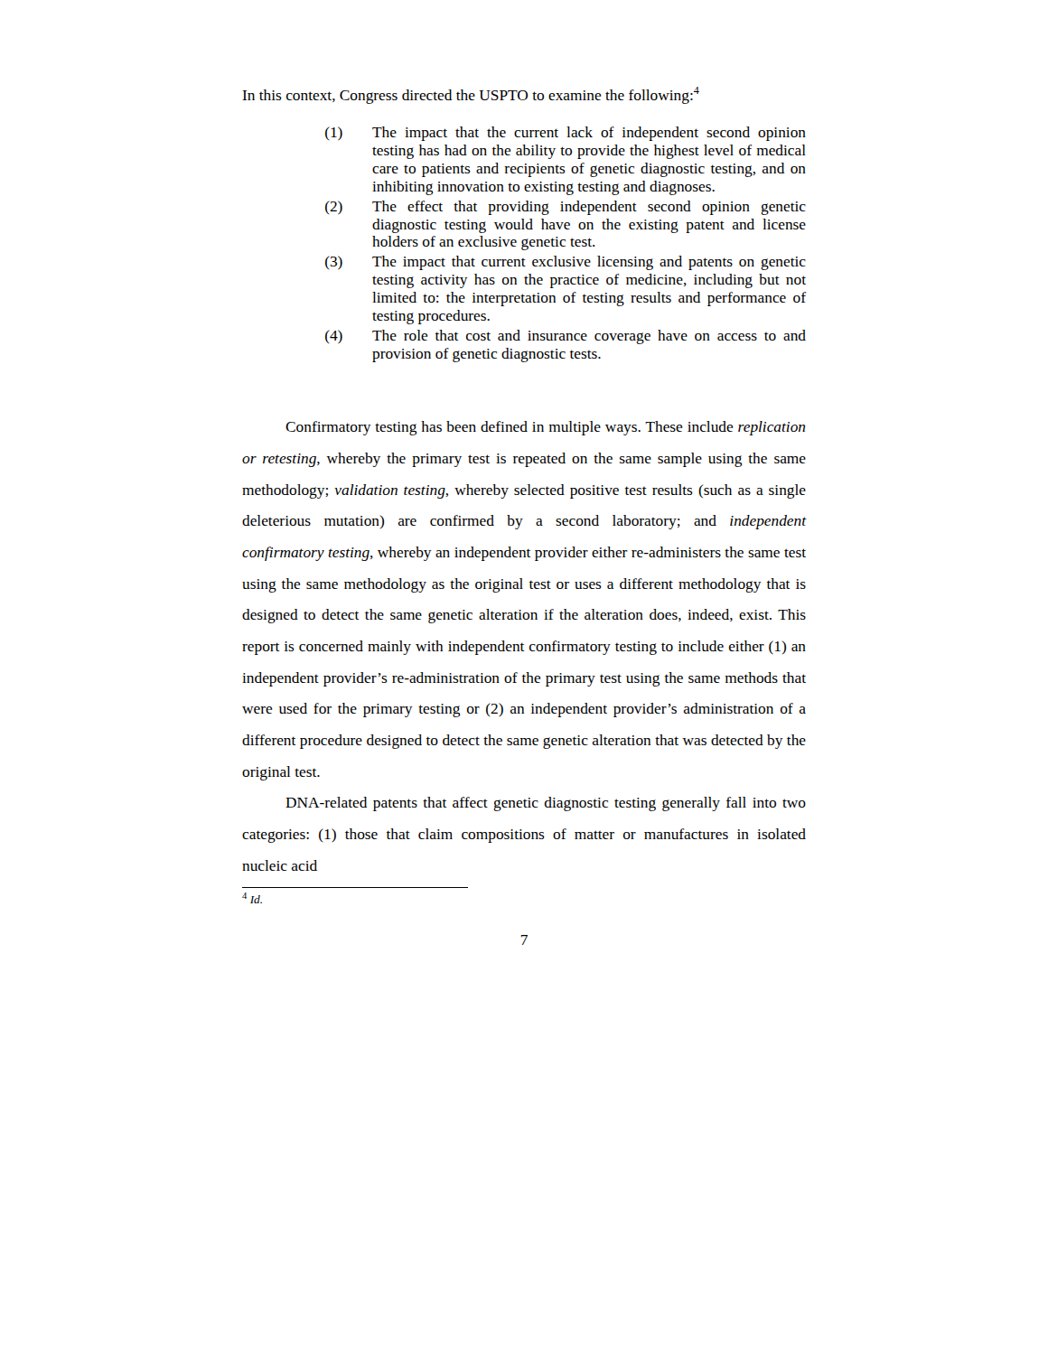In this context, Congress directed the USPTO to examine the following:4
(1) The impact that the current lack of independent second opinion testing has had on the ability to provide the highest level of medical care to patients and recipients of genetic diagnostic testing, and on inhibiting innovation to existing testing and diagnoses.
(2) The effect that providing independent second opinion genetic diagnostic testing would have on the existing patent and license holders of an exclusive genetic test.
(3) The impact that current exclusive licensing and patents on genetic testing activity has on the practice of medicine, including but not limited to: the interpretation of testing results and performance of testing procedures.
(4) The role that cost and insurance coverage have on access to and provision of genetic diagnostic tests.
Confirmatory testing has been defined in multiple ways. These include replication or retesting, whereby the primary test is repeated on the same sample using the same methodology; validation testing, whereby selected positive test results (such as a single deleterious mutation) are confirmed by a second laboratory; and independent confirmatory testing, whereby an independent provider either re-administers the same test using the same methodology as the original test or uses a different methodology that is designed to detect the same genetic alteration if the alteration does, indeed, exist. This report is concerned mainly with independent confirmatory testing to include either (1) an independent provider’s re-administration of the primary test using the same methods that were used for the primary testing or (2) an independent provider’s administration of a different procedure designed to detect the same genetic alteration that was detected by the original test.
DNA-related patents that affect genetic diagnostic testing generally fall into two categories: (1) those that claim compositions of matter or manufactures in isolated nucleic acid
4 Id.
7